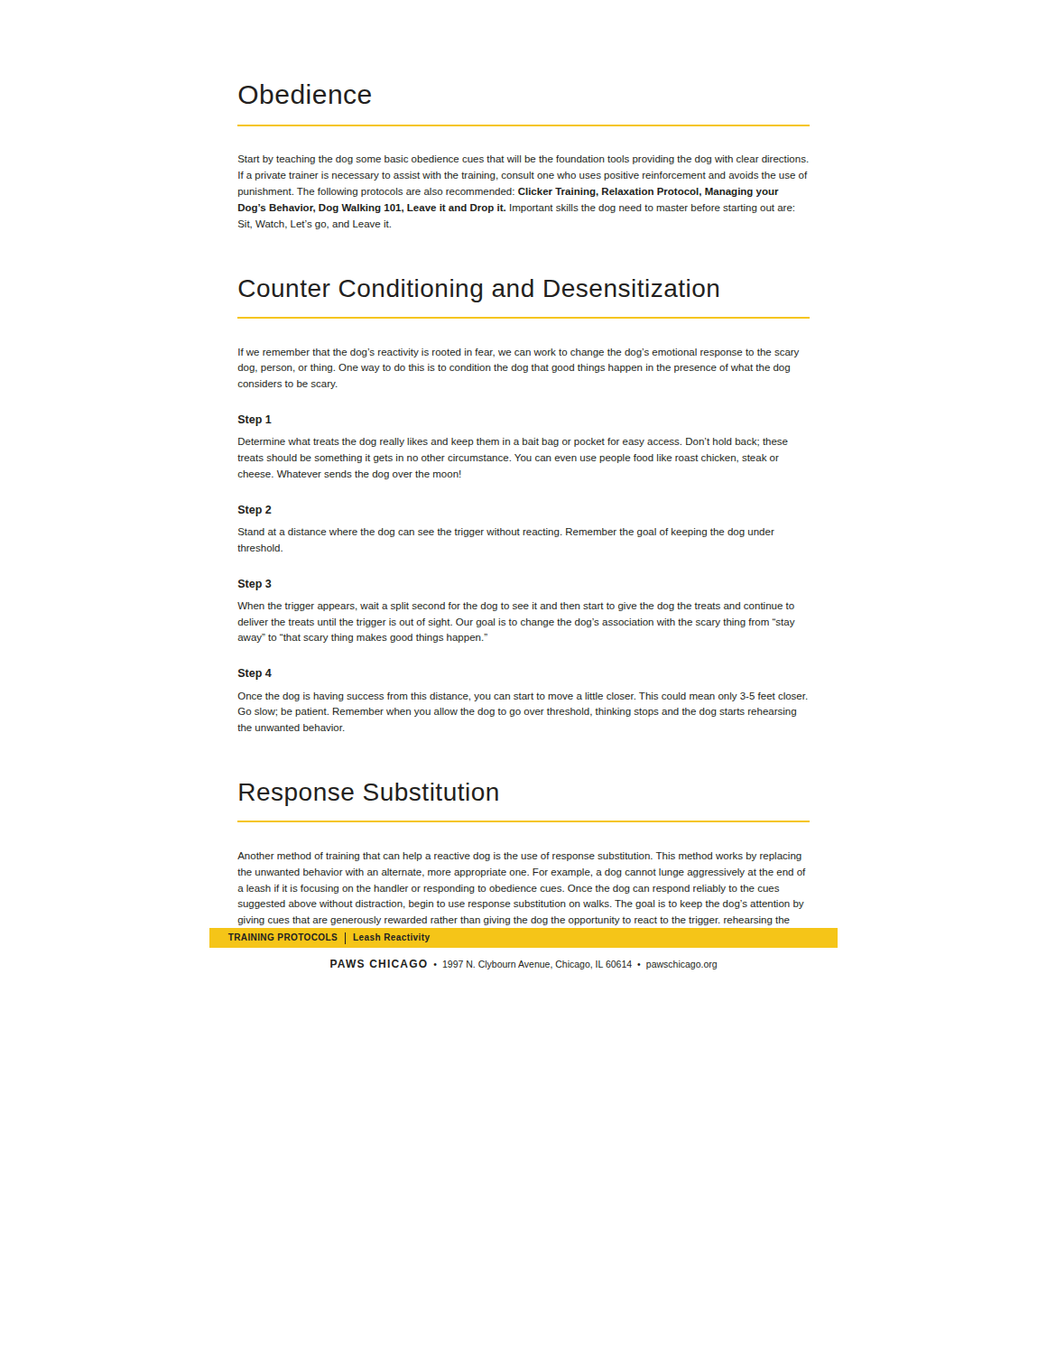Obedience
Start by teaching the dog some basic obedience cues that will be the foundation tools providing the dog with clear directions. If a private trainer is necessary to assist with the training, consult one who uses positive reinforcement and avoids the use of punishment. The following protocols are also recommended: Clicker Training, Relaxation Protocol, Managing your Dog’s Behavior, Dog Walking 101, Leave it and Drop it. Important skills the dog need to master before starting out are: Sit, Watch, Let’s go, and Leave it.
Counter Conditioning and Desensitization
If we remember that the dog’s reactivity is rooted in fear, we can work to change the dog’s emotional response to the scary dog, person, or thing. One way to do this is to condition the dog that good things happen in the presence of what the dog considers to be scary.
Step 1
Determine what treats the dog really likes and keep them in a bait bag or pocket for easy access. Don’t hold back; these treats should be something it gets in no other circumstance. You can even use people food like roast chicken, steak or cheese. Whatever sends the dog over the moon!
Step 2
Stand at a distance where the dog can see the trigger without reacting. Remember the goal of keeping the dog under threshold.
Step 3
When the trigger appears, wait a split second for the dog to see it and then start to give the dog the treats and continue to deliver the treats until the trigger is out of sight. Our goal is to change the dog’s association with the scary thing from “stay away” to “that scary thing makes good things happen.”
Step 4
Once the dog is having success from this distance, you can start to move a little closer. This could mean only 3-5 feet closer. Go slow; be patient. Remember when you allow the dog to go over threshold, thinking stops and the dog starts rehearsing the unwanted behavior.
Response Substitution
Another method of training that can help a reactive dog is the use of response substitution. This method works by replacing the unwanted behavior with an alternate, more appropriate one. For example, a dog cannot lunge aggressively at the end of a leash if it is focusing on the handler or responding to obedience cues. Once the dog can respond reliably to the cues suggested above without distraction, begin to use response substitution on walks. The goal is to keep the dog’s attention by giving cues that are generously rewarded rather than giving the dog the opportunity to react to the trigger. rehearsing the unwanted behavior.
TRAINING PROTOCOLS Leash Reactivity
PAWS CHICAGO•1997 N. Clybourn Avenue, Chicago, IL 60614•pawschicago.org